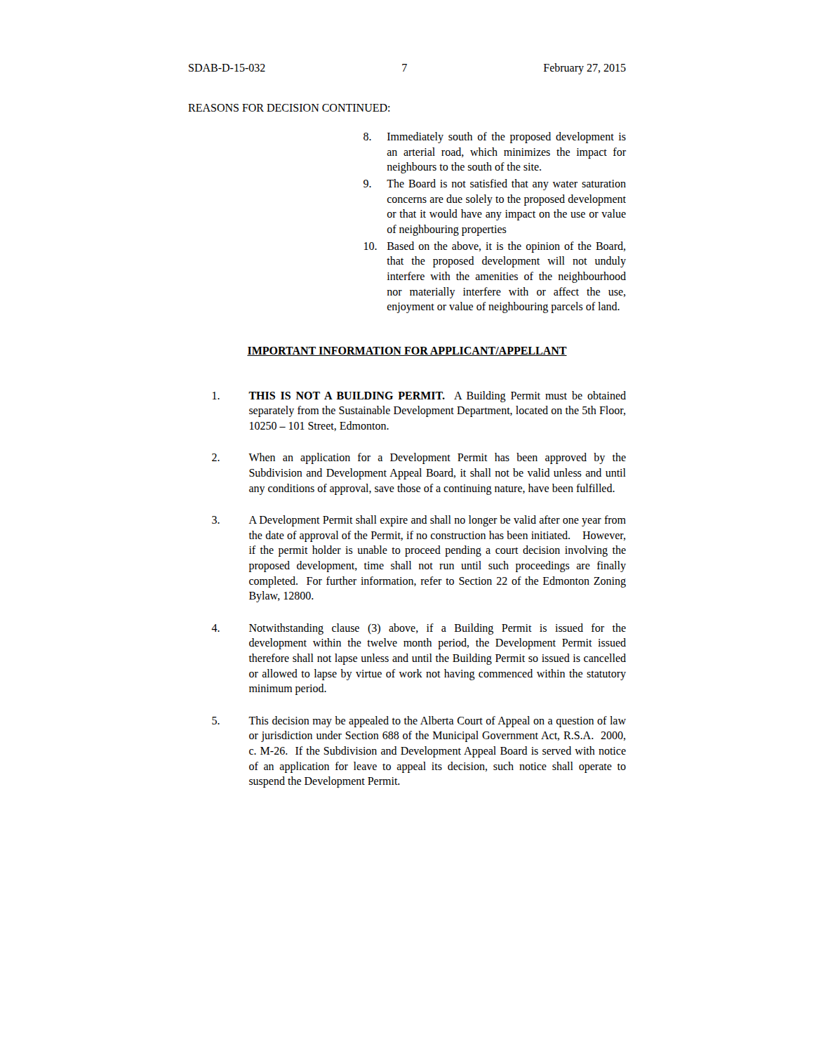SDAB-D-15-032
7
February 27, 2015
REASONS FOR DECISION CONTINUED:
8.
Immediately south of the proposed development is an arterial road, which minimizes the impact for neighbours to the south of the site.
9.
The Board is not satisfied that any water saturation concerns are due solely to the proposed development or that it would have any impact on the use or value of neighbouring properties
10.
Based on the above, it is the opinion of the Board, that the proposed development will not unduly interfere with the amenities of the neighbourhood nor materially interfere with or affect the use, enjoyment or value of neighbouring parcels of land.
IMPORTANT INFORMATION FOR APPLICANT/APPELLANT
1.
THIS IS NOT A BUILDING PERMIT. A Building Permit must be obtained separately from the Sustainable Development Department, located on the 5th Floor, 10250 – 101 Street, Edmonton.
2.
When an application for a Development Permit has been approved by the Subdivision and Development Appeal Board, it shall not be valid unless and until any conditions of approval, save those of a continuing nature, have been fulfilled.
3.
A Development Permit shall expire and shall no longer be valid after one year from the date of approval of the Permit, if no construction has been initiated. However, if the permit holder is unable to proceed pending a court decision involving the proposed development, time shall not run until such proceedings are finally completed. For further information, refer to Section 22 of the Edmonton Zoning Bylaw, 12800.
4.
Notwithstanding clause (3) above, if a Building Permit is issued for the development within the twelve month period, the Development Permit issued therefore shall not lapse unless and until the Building Permit so issued is cancelled or allowed to lapse by virtue of work not having commenced within the statutory minimum period.
5.
This decision may be appealed to the Alberta Court of Appeal on a question of law or jurisdiction under Section 688 of the Municipal Government Act, R.S.A. 2000, c. M-26. If the Subdivision and Development Appeal Board is served with notice of an application for leave to appeal its decision, such notice shall operate to suspend the Development Permit.